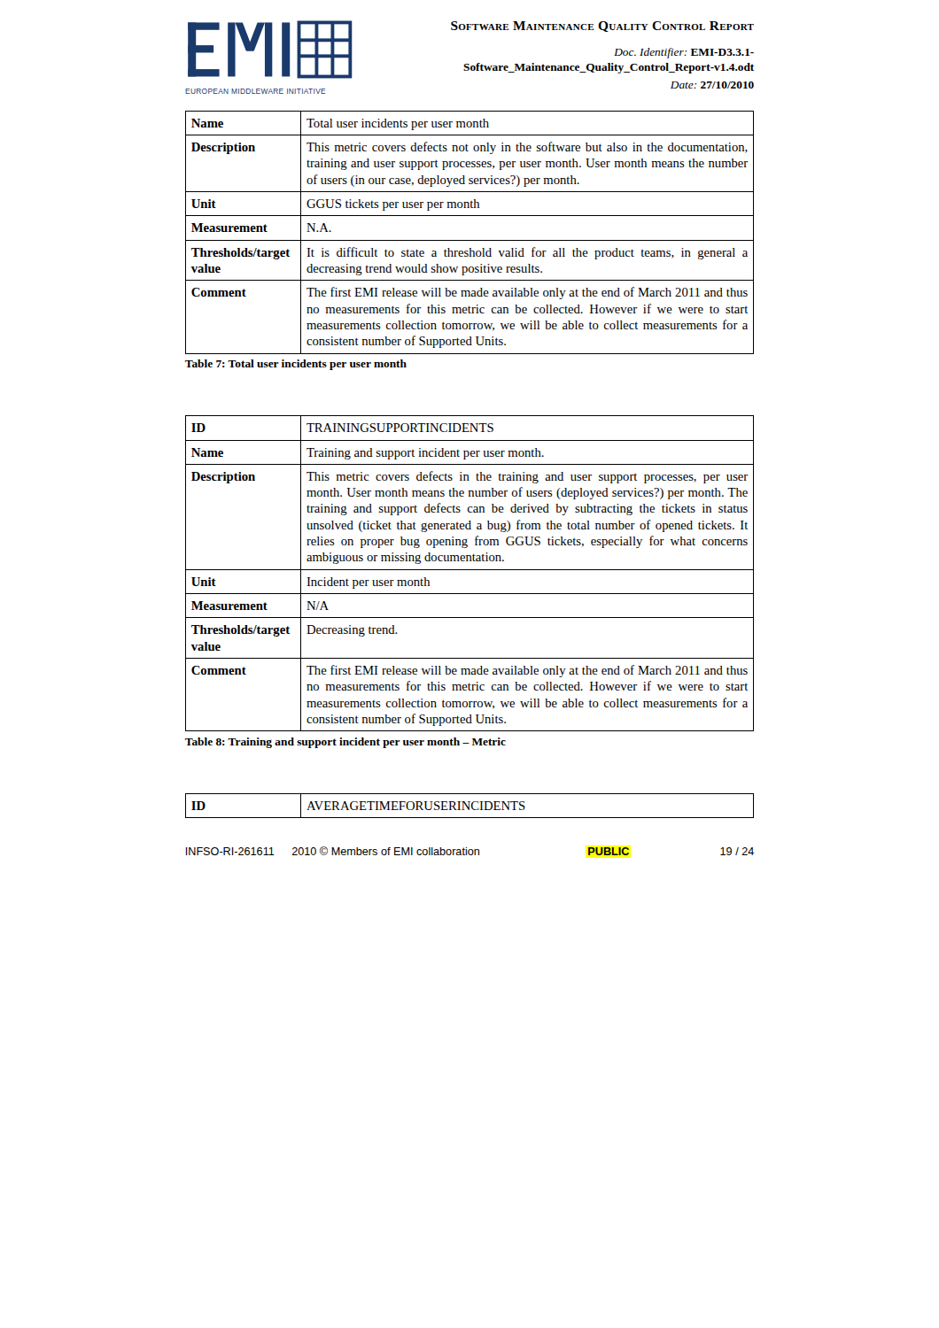EUROPEAN MIDDLEWARE INITIATIVE
Software Maintenance Quality Control Report
Doc. Identifier: EMI-D3.3.1-Software_Maintenance_Quality_Control_Report-v1.4.odt
Date: 27/10/2010
| Name | Total user incidents per user month |
| Description | This metric covers defects not only in the software but also in the documentation, training and user support processes, per user month. User month means the number of users (in our case, deployed services?) per month. |
| Unit | GGUS tickets per user per month |
| Measurement | N.A. |
| Thresholds/target value | It is difficult to state a threshold valid for all the product teams, in general a decreasing trend would show positive results. |
| Comment | The first EMI release will be made available only at the end of March 2011 and thus no measurements for this metric can be collected. However if we were to start measurements collection tomorrow, we will be able to collect measurements for a consistent number of Supported Units. |
Table 7: Total user incidents per user month
| ID | TRAININGSUPPORTINCIDENTS |
| Name | Training and support incident per user month. |
| Description | This metric covers defects in the training and user support processes, per user month. User month means the number of users (deployed services?) per month. The training and support defects can be derived by subtracting the tickets in status unsolved (ticket that generated a bug) from the total number of opened tickets. It relies on proper bug opening from GGUS tickets, especially for what concerns ambiguous or missing documentation. |
| Unit | Incident per user month |
| Measurement | N/A |
| Thresholds/target value | Decreasing trend. |
| Comment | The first EMI release will be made available only at the end of March 2011 and thus no measurements for this metric can be collected. However if we were to start measurements collection tomorrow, we will be able to collect measurements for a consistent number of Supported Units. |
Table 8: Training and support incident per user month – Metric
| ID | AVERAGETIMEFORUSERINCIDENTS |
INFSO-RI-261611
2010 © Members of EMI collaboration
PUBLIC
19 / 24